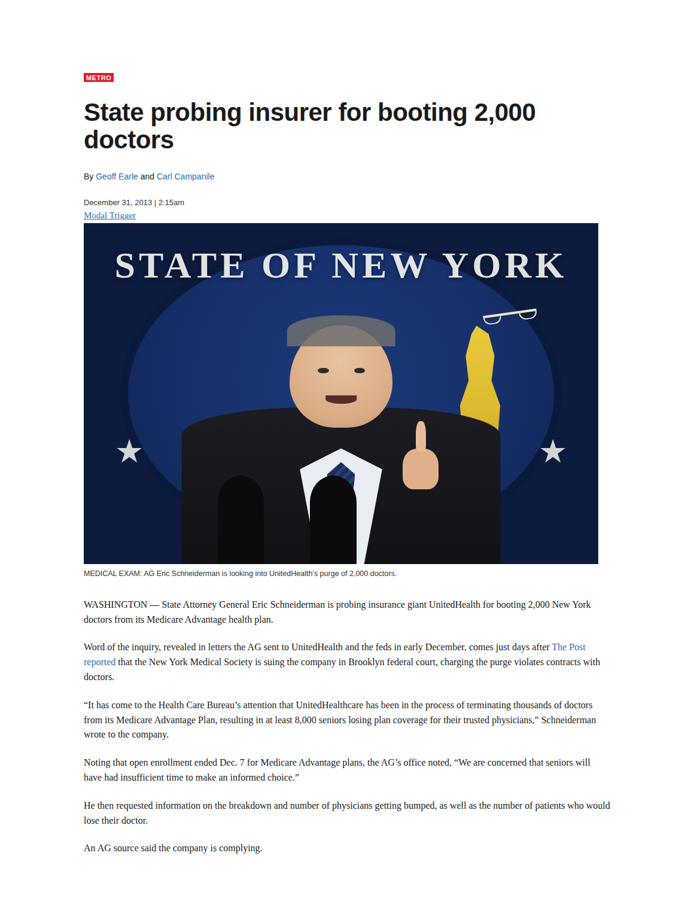METRO
State probing insurer for booting 2,000 doctors
By Geoff Earle and Carl Campanile
December 31, 2013 | 2:15am
Modal Trigger
STATE OF NEW YORK
★
★
MEDICAL EXAM: AG Eric Schneiderman is looking into UnitedHealth’s purge of 2,000 doctors.
WASHINGTON — State Attorney General Eric Schneiderman is probing insurance giant UnitedHealth for booting 2,000 New York doctors from its Medicare Advantage health plan.
Word of the inquiry, revealed in letters the AG sent to UnitedHealth and the feds in early December, comes just days after The Post reported that the New York Medical Society is suing the company in Brooklyn federal court, charging the purge violates contracts with doctors.
“It has come to the Health Care Bureau’s attention that UnitedHealthcare has been in the process of terminating thousands of doctors from its Medicare Advantage Plan, resulting in at least 8,000 seniors losing plan coverage for their trusted physicians,” Schneiderman wrote to the company.
Noting that open enrollment ended Dec. 7 for Medicare Advantage plans, the AG’s office noted, “We are concerned that seniors will have had insufficient time to make an informed choice.”
He then requested information on the breakdown and number of physicians getting bumped, as well as the number of patients who would lose their doctor.
An AG source said the company is complying.